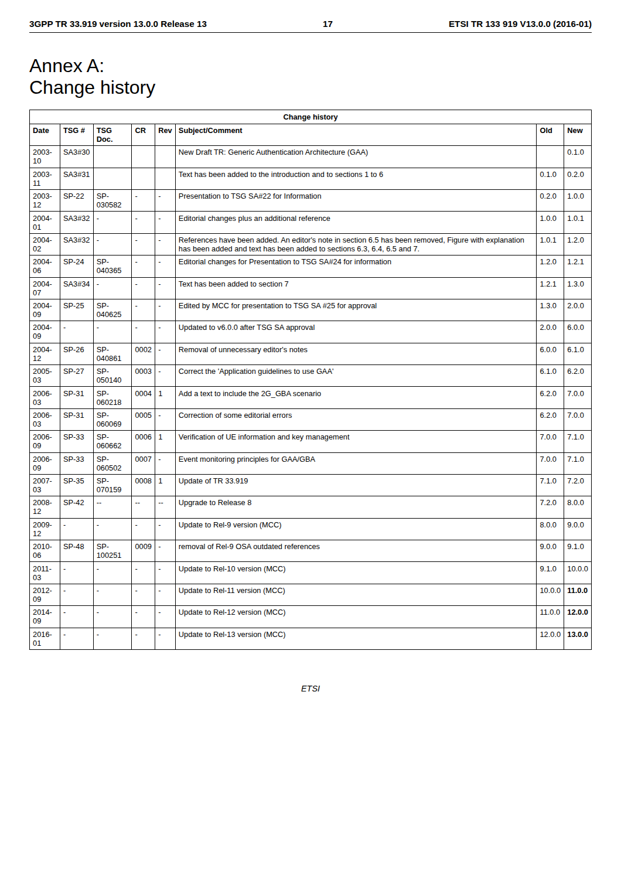3GPP TR 33.919 version 13.0.0 Release 13 17 ETSI TR 133 919 V13.0.0 (2016-01)
Annex A: Change history
Change history
| Date | TSG # | TSG Doc. | CR | Rev | Subject/Comment | Old | New |
| --- | --- | --- | --- | --- | --- | --- | --- |
| 2003-10 | SA3#30 | | | | New Draft TR: Generic Authentication Architecture (GAA) | | 0.1.0 |
| 2003-11 | SA3#31 | | | | Text has been added to the introduction and to sections 1 to 6 | 0.1.0 | 0.2.0 |
| 2003-12 | SP-22 | SP-030582 | - | - | Presentation to TSG SA#22 for Information | 0.2.0 | 1.0.0 |
| 2004-01 | SA3#32 | - | - | - | Editorial changes plus an additional reference | 1.0.0 | 1.0.1 |
| 2004-02 | SA3#32 | - | - | - | References have been added. An editor's note in section 6.5 has been removed, Figure with explanation has been added and text has been added to sections 6.3, 6.4, 6.5 and 7. | 1.0.1 | 1.2.0 |
| 2004-06 | SP-24 | SP-040365 | - | - | Editorial changes for Presentation to TSG SA#24 for information | 1.2.0 | 1.2.1 |
| 2004-07 | SA3#34 | - | - | - | Text has been added to section 7 | 1.2.1 | 1.3.0 |
| 2004-09 | SP-25 | SP-040625 | - | - | Edited by MCC for presentation to TSG SA #25 for approval | 1.3.0 | 2.0.0 |
| 2004-09 | - | - | - | - | Updated to v6.0.0 after TSG SA approval | 2.0.0 | 6.0.0 |
| 2004-12 | SP-26 | SP-040861 | 0002 | - | Removal of unnecessary editor's notes | 6.0.0 | 6.1.0 |
| 2005-03 | SP-27 | SP-050140 | 0003 | - | Correct the 'Application guidelines to use GAA' | 6.1.0 | 6.2.0 |
| 2006-03 | SP-31 | SP-060218 | 0004 | 1 | Add a text to include the 2G_GBA scenario | 6.2.0 | 7.0.0 |
| 2006-03 | SP-31 | SP-060069 | 0005 | - | Correction of some editorial errors | 6.2.0 | 7.0.0 |
| 2006-09 | SP-33 | SP-060662 | 0006 | 1 | Verification of UE information and key management | 7.0.0 | 7.1.0 |
| 2006-09 | SP-33 | SP-060502 | 0007 | - | Event monitoring principles for GAA/GBA | 7.0.0 | 7.1.0 |
| 2007-03 | SP-35 | SP-070159 | 0008 | 1 | Update of TR 33.919 | 7.1.0 | 7.2.0 |
| 2008-12 | SP-42 | -- | -- | -- | Upgrade to Release 8 | 7.2.0 | 8.0.0 |
| 2009-12 | - | - | - | - | Update to Rel-9 version (MCC) | 8.0.0 | 9.0.0 |
| 2010-06 | SP-48 | SP-100251 | 0009 | - | removal of Rel-9 OSA outdated references | 9.0.0 | 9.1.0 |
| 2011-03 | - | - | - | - | Update to Rel-10 version (MCC) | 9.1.0 | 10.0.0 |
| 2012-09 | - | - | - | - | Update to Rel-11 version (MCC) | 10.0.0 | 11.0.0 |
| 2014-09 | - | - | - | - | Update to Rel-12 version (MCC) | 11.0.0 | 12.0.0 |
| 2016-01 | - | - | - | - | Update to Rel-13 version (MCC) | 12.0.0 | 13.0.0 |
ETSI